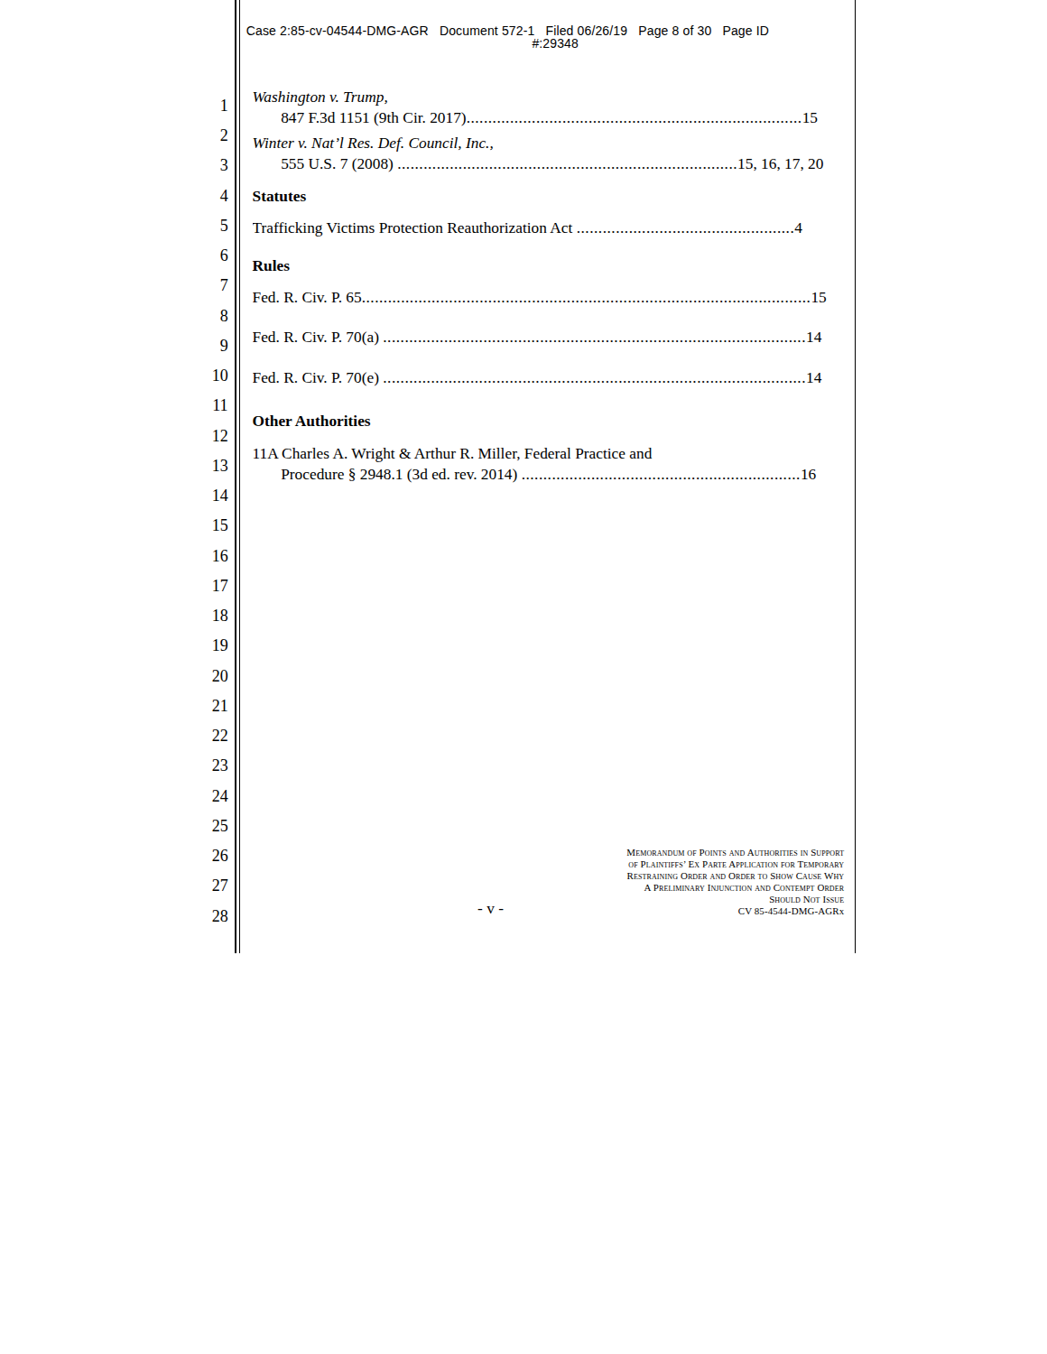Case 2:85-cv-04544-DMG-AGR Document 572-1 Filed 06/26/19 Page 8 of 30 Page ID #:29348
1
2
3
4
5
6
7
8
9
10
11
12
13
14
15
16
17
18
19
20
21
22
23
24
25
26
27
28
Washington v. Trump,
847 F.3d 1151 (9th Cir. 2017)............................................................................. 15
Winter v. Nat’l Res. Def. Council, Inc.,
555 U.S. 7 (2008) .............................................................................. 15, 16, 17, 20
Statutes
Trafficking Victims Protection Reauthorization Act .................................................. 4
Rules
Fed. R. Civ. P. 65....................................................................................................... 15
Fed. R. Civ. P. 70(a) ................................................................................................. 14
Fed. R. Civ. P. 70(e) ................................................................................................. 14
Other Authorities
11A Charles A. Wright & Arthur R. Miller, Federal Practice and
Procedure § 2948.1 (3d ed. rev. 2014) ................................................................ 16
- v -
Memorandum of Points and Authorities in Support
of Plaintiffs’ Ex Parte Application for Temporary
Restraining Order and Order to Show Cause Why
A Preliminary Injunction and Contempt Order
Should Not Issue
CV 85-4544-DMG-AGRx